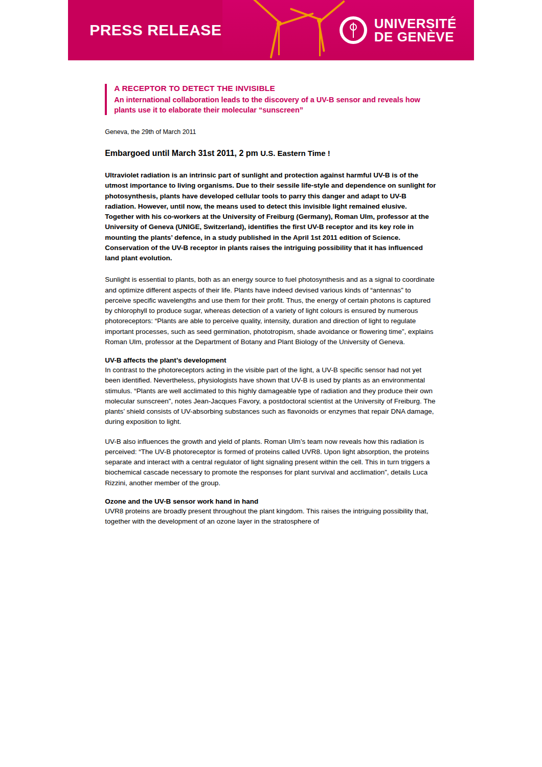PRESS RELEASE
UNIVERSITÉ DE GENÈVE
A RECEPTOR TO DETECT THE INVISIBLE
An international collaboration leads to the discovery of a UV-B sensor and reveals how plants use it to elaborate their molecular “sunscreen”
Geneva, the 29th of March 2011
Embargoed until March 31st 2011, 2 pm U.S. Eastern Time !
Ultraviolet radiation is an intrinsic part of sunlight and protection against harmful UV-B is of the utmost importance to living organisms. Due to their sessile life-style and dependence on sunlight for photosynthesis, plants have developed cellular tools to parry this danger and adapt to UV-B radiation. However, until now, the means used to detect this invisible light remained elusive. Together with his co-workers at the University of Freiburg (Germany), Roman Ulm, professor at the University of Geneva (UNIGE, Switzerland), identifies the first UV-B receptor and its key role in mounting the plants’ defence, in a study published in the April 1st 2011 edition of Science. Conservation of the UV-B receptor in plants raises the intriguing possibility that it has influenced land plant evolution.
Sunlight is essential to plants, both as an energy source to fuel photosynthesis and as a signal to coordinate and optimize different aspects of their life. Plants have indeed devised various kinds of “antennas” to perceive specific wavelengths and use them for their profit. Thus, the energy of certain photons is captured by chlorophyll to produce sugar, whereas detection of a variety of light colours is ensured by numerous photoreceptors: “Plants are able to perceive quality, intensity, duration and direction of light to regulate important processes, such as seed germination, phototropism, shade avoidance or flowering time”, explains Roman Ulm, professor at the Department of Botany and Plant Biology of the University of Geneva.
UV-B affects the plant’s development
In contrast to the photoreceptors acting in the visible part of the light, a UV-B specific sensor had not yet been identified. Nevertheless, physiologists have shown that UV-B is used by plants as an environmental stimulus. “Plants are well acclimated to this highly damageable type of radiation and they produce their own molecular sunscreen”, notes Jean-Jacques Favory, a postdoctoral scientist at the University of Freiburg. The plants’ shield consists of UV-absorbing substances such as flavonoids or enzymes that repair DNA damage, during exposition to light.
UV-B also influences the growth and yield of plants. Roman Ulm’s team now reveals how this radiation is perceived: “The UV-B photoreceptor is formed of proteins called UVR8. Upon light absorption, the proteins separate and interact with a central regulator of light signaling present within the cell. This in turn triggers a biochemical cascade necessary to promote the responses for plant survival and acclimation”, details Luca Rizzini, another member of the group.
Ozone and the UV-B sensor work hand in hand
UVR8 proteins are broadly present throughout the plant kingdom. This raises the intriguing possibility that, together with the development of an ozone layer in the stratosphere of